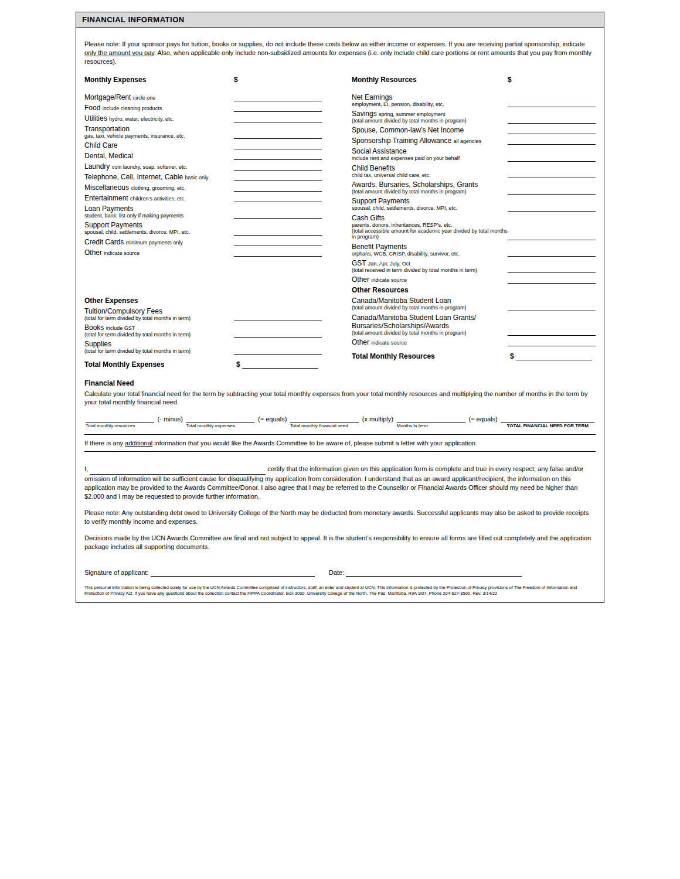FINANCIAL INFORMATION
Please note: If your sponsor pays for tuition, books or supplies, do not include these costs below as either income or expenses. If you are receiving partial sponsorship, indicate only the amount you pay. Also, when applicable only include non-subsidized amounts for expenses (i.e. only include child care portions or rent amounts that you pay from monthly resources).
| / Monthly Expenses / $ / / Mortgage/Rent circle one / / / Food include cleaning products / / / Utilities hydro, water, electricity, etc. / / / Transportation gas, taxi, vehicle payments, insurance, etc. / / / Child Care / / / Dental, Medical / / / Laundry coin laundry, soap, softener, etc. / / / Telephone, Cell, Internet, Cable basic only / / / Miscellaneous clothing, grooming, etc. / / / Entertainment children’s activities, etc. / / / Loan Payments student, bank; list only if making payments / / / Support Payments spousal, child, settlements, divorce, MPI, etc. / / / Credit Cards minimum payments only / / / Other indicate source / / / Other Expenses / / Tuition/Compulsory Fees (total for term divided by total months in term) / / / Books include GST (total for term divided by total months in term) / / / Supplies (total for term divided by total months in term) / / / Total Monthly Expenses / $ / | / Monthly Resources / $ / / Net Earnings employment, EI, pension, disability, etc. / / / Savings spring, summer employment (total amount divided by total months in program) / / / Spouse, Common-law’s Net Income / / / Sponsorship Training Allowance all agencies / / / Social Assistance include rent and expenses paid on your behalf / / / Child Benefits child tax, universal child care, etc. / / / Awards, Bursaries, Scholarships, Grants (total amount divided by total months in program) / / / Support Payments spousal, child, settlements, divorce, MPI, etc. / / / Cash Gifts parents, donors, inheritances, RESP’s, etc. (total accessible amount for academic year divided by total months in program) / / / Benefit Payments orphans, WCB, CRISP, disability, survivor, etc. / / / GST Jan, Apr, July, Oct (total received in term divided by total months in term) / / / Other indicate source / / / Other Resources / / Canada/Manitoba Student Loan (total amount divided by total months in program) / / / Canada/Manitoba Student Loan Grants/ Bursaries/Scholarships/Awards (total amount divided by total months in program) / / / Other indicate source / / / Total Monthly Resources / $ / |
Financial Need
Calculate your total financial need for the term by subtracting your total monthly expenses from your total monthly resources and multiplying the number of months in the term by your total monthly financial need.
| | (- minus) | | (= equals) | | (x multiply) | | (= equals) | |
| Total monthly resources | | Total monthly expenses | | Total monthly financial need | | Months in term | | TOTAL FINANCIAL NEED FOR TERM |
If there is any additional information that you would like the Awards Committee to be aware of, please submit a letter with your application.
I, certify that the information given on this application form is complete and true in every respect; any false and/or omission of information will be sufficient cause for disqualifying my application from consideration. I understand that as an award applicant/recipient, the information on this application may be provided to the Awards Committee/Donor. I also agree that I may be referred to the Counsellor or Financial Awards Officer should my need be higher than $2,000 and I may be requested to provide further information.
Please note: Any outstanding debt owed to University College of the North may be deducted from monetary awards. Successful applicants may also be asked to provide receipts to verify monthly income and expenses.
Decisions made by the UCN Awards Committee are final and not subject to appeal. It is the student’s responsibility to ensure all forms are filled out completely and the application package includes all supporting documents.
Signature of applicant: Date:
This personal information is being collected solely for use by the UCN Awards Committee comprised of instructors, staff, an elder and student at UCN. This information is protected by the Protection of Privacy provisions of The Freedom of Information and Protection of Privacy Act. If you have any questions about the collection contact the FIPPA Coordinator, Box 3000, University College of the North, The Pas, Manitoba, R9A 1M7, Phone 204-627-8500. Rev. 3/14/22